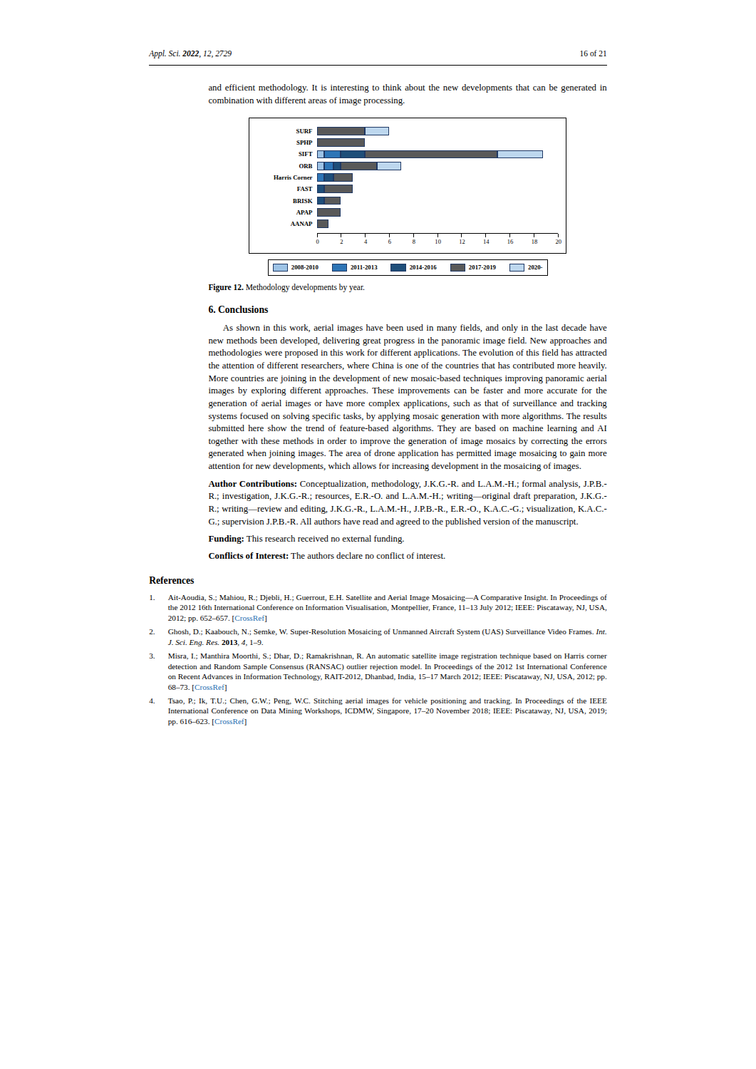Appl. Sci. 2022, 12, 2729
16 of 21
and efficient methodology. It is interesting to think about the new developments that can be generated in combination with different areas of image processing.
SURF
SPHP
SIFT
ORB
Harris Corner
FAST
BRISK
APAP
AANAP
0
2
4
6
8
10
12
14
16
18
20
2008-2010
2011-2013
2014-2016
2017-2019
2020-
Figure 12. Methodology developments by year.
6. Conclusions
As shown in this work, aerial images have been used in many fields, and only in the last decade have new methods been developed, delivering great progress in the panoramic image field. New approaches and methodologies were proposed in this work for different applications. The evolution of this field has attracted the attention of different researchers, where China is one of the countries that has contributed more heavily. More countries are joining in the development of new mosaic-based techniques improving panoramic aerial images by exploring different approaches. These improvements can be faster and more accurate for the generation of aerial images or have more complex applications, such as that of surveillance and tracking systems focused on solving specific tasks, by applying mosaic generation with more algorithms. The results submitted here show the trend of feature-based algorithms. They are based on machine learning and AI together with these methods in order to improve the generation of image mosaics by correcting the errors generated when joining images. The area of drone application has permitted image mosaicing to gain more attention for new developments, which allows for increasing development in the mosaicing of images.
Author Contributions: Conceptualization, methodology, J.K.G.-R. and L.A.M.-H.; formal analysis, J.P.B.-R.; investigation, J.K.G.-R.; resources, E.R.-O. and L.A.M.-H.; writing—original draft preparation, J.K.G.-R.; writing—review and editing, J.K.G.-R., L.A.M.-H., J.P.B.-R., E.R.-O., K.A.C.-G.; visualization, K.A.C.-G.; supervision J.P.B.-R. All authors have read and agreed to the published version of the manuscript.
Funding: This research received no external funding.
Conflicts of Interest: The authors declare no conflict of interest.
References
Ait-Aoudia, S.; Mahiou, R.; Djebli, H.; Guerrout, E.H. Satellite and Aerial Image Mosaicing—A Comparative Insight. In Proceedings of the 2012 16th International Conference on Information Visualisation, Montpellier, France, 11–13 July 2012; IEEE: Piscataway, NJ, USA, 2012; pp. 652–657. [CrossRef]
Ghosh, D.; Kaabouch, N.; Semke, W. Super-Resolution Mosaicing of Unmanned Aircraft System (UAS) Surveillance Video Frames. Int. J. Sci. Eng. Res. 2013, 4, 1–9.
Misra, I.; Manthira Moorthi, S.; Dhar, D.; Ramakrishnan, R. An automatic satellite image registration technique based on Harris corner detection and Random Sample Consensus (RANSAC) outlier rejection model. In Proceedings of the 2012 1st International Conference on Recent Advances in Information Technology, RAIT-2012, Dhanbad, India, 15–17 March 2012; IEEE: Piscataway, NJ, USA, 2012; pp. 68–73. [CrossRef]
Tsao, P.; Ik, T.U.; Chen, G.W.; Peng, W.C. Stitching aerial images for vehicle positioning and tracking. In Proceedings of the IEEE International Conference on Data Mining Workshops, ICDMW, Singapore, 17–20 November 2018; IEEE: Piscataway, NJ, USA, 2019; pp. 616–623. [CrossRef]